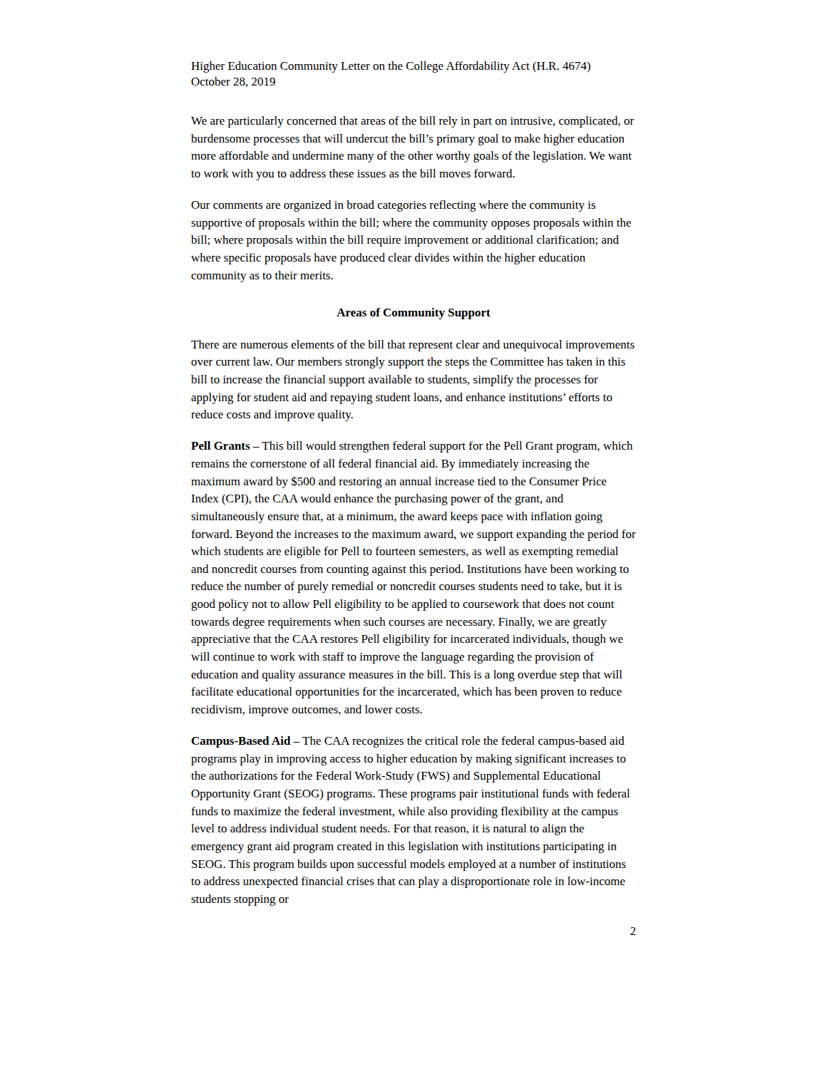Higher Education Community Letter on the College Affordability Act (H.R. 4674) October 28, 2019
We are particularly concerned that areas of the bill rely in part on intrusive, complicated, or burdensome processes that will undercut the bill’s primary goal to make higher education more affordable and undermine many of the other worthy goals of the legislation. We want to work with you to address these issues as the bill moves forward.
Our comments are organized in broad categories reflecting where the community is supportive of proposals within the bill; where the community opposes proposals within the bill; where proposals within the bill require improvement or additional clarification; and where specific proposals have produced clear divides within the higher education community as to their merits.
Areas of Community Support
There are numerous elements of the bill that represent clear and unequivocal improvements over current law. Our members strongly support the steps the Committee has taken in this bill to increase the financial support available to students, simplify the processes for applying for student aid and repaying student loans, and enhance institutions’ efforts to reduce costs and improve quality.
Pell Grants – This bill would strengthen federal support for the Pell Grant program, which remains the cornerstone of all federal financial aid. By immediately increasing the maximum award by $500 and restoring an annual increase tied to the Consumer Price Index (CPI), the CAA would enhance the purchasing power of the grant, and simultaneously ensure that, at a minimum, the award keeps pace with inflation going forward. Beyond the increases to the maximum award, we support expanding the period for which students are eligible for Pell to fourteen semesters, as well as exempting remedial and noncredit courses from counting against this period. Institutions have been working to reduce the number of purely remedial or noncredit courses students need to take, but it is good policy not to allow Pell eligibility to be applied to coursework that does not count towards degree requirements when such courses are necessary. Finally, we are greatly appreciative that the CAA restores Pell eligibility for incarcerated individuals, though we will continue to work with staff to improve the language regarding the provision of education and quality assurance measures in the bill. This is a long overdue step that will facilitate educational opportunities for the incarcerated, which has been proven to reduce recidivism, improve outcomes, and lower costs.
Campus-Based Aid – The CAA recognizes the critical role the federal campus-based aid programs play in improving access to higher education by making significant increases to the authorizations for the Federal Work-Study (FWS) and Supplemental Educational Opportunity Grant (SEOG) programs. These programs pair institutional funds with federal funds to maximize the federal investment, while also providing flexibility at the campus level to address individual student needs. For that reason, it is natural to align the emergency grant aid program created in this legislation with institutions participating in SEOG. This program builds upon successful models employed at a number of institutions to address unexpected financial crises that can play a disproportionate role in low-income students stopping or
2